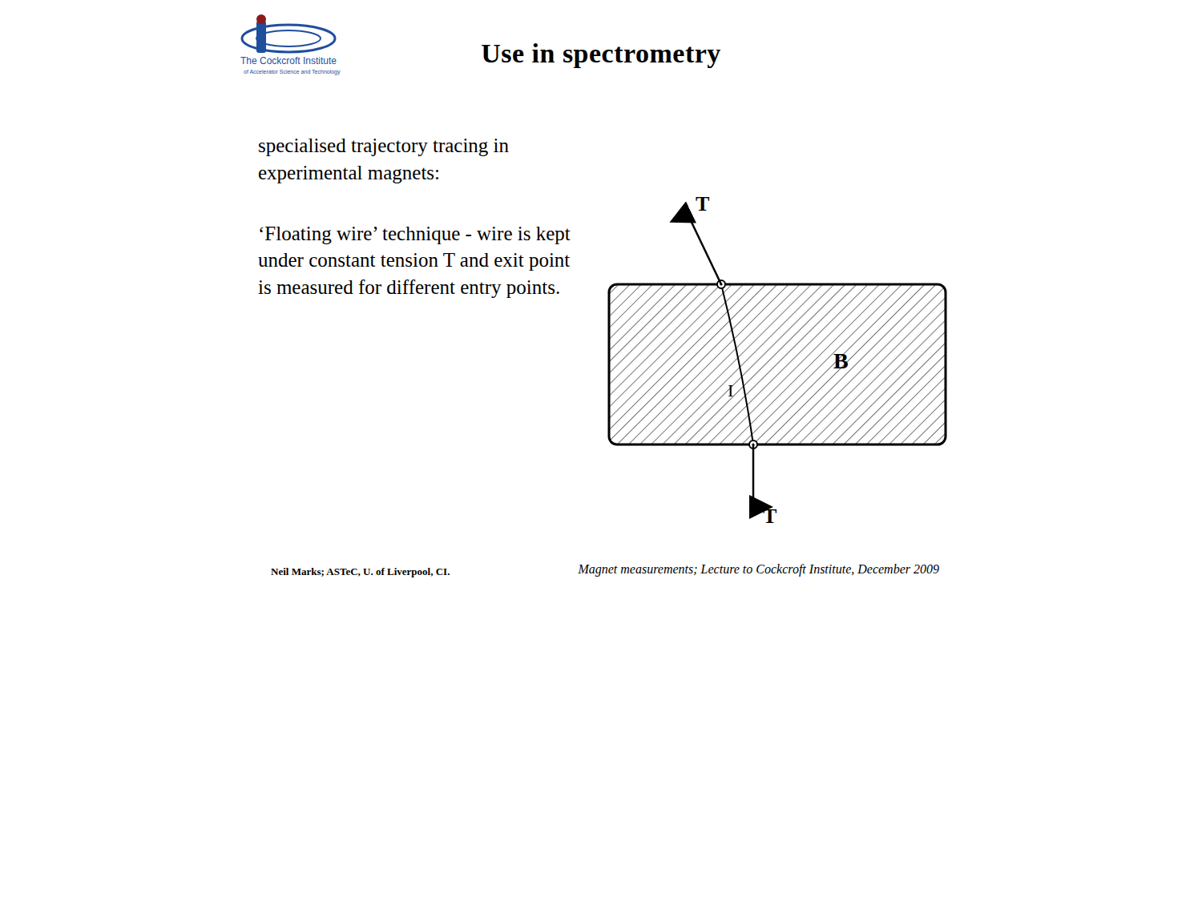The Cockcroft Institute of Accelerator Science and Technology
Use in spectrometry
specialised trajectory tracing in experimental magnets:
‘Floating wire’ technique - wire is kept under constant tension T and exit point is measured for different entry points.
T T B I
Neil Marks; ASTeC, U. of Liverpool, CI.
Magnet measurements; Lecture to Cockcroft Institute, December 2009